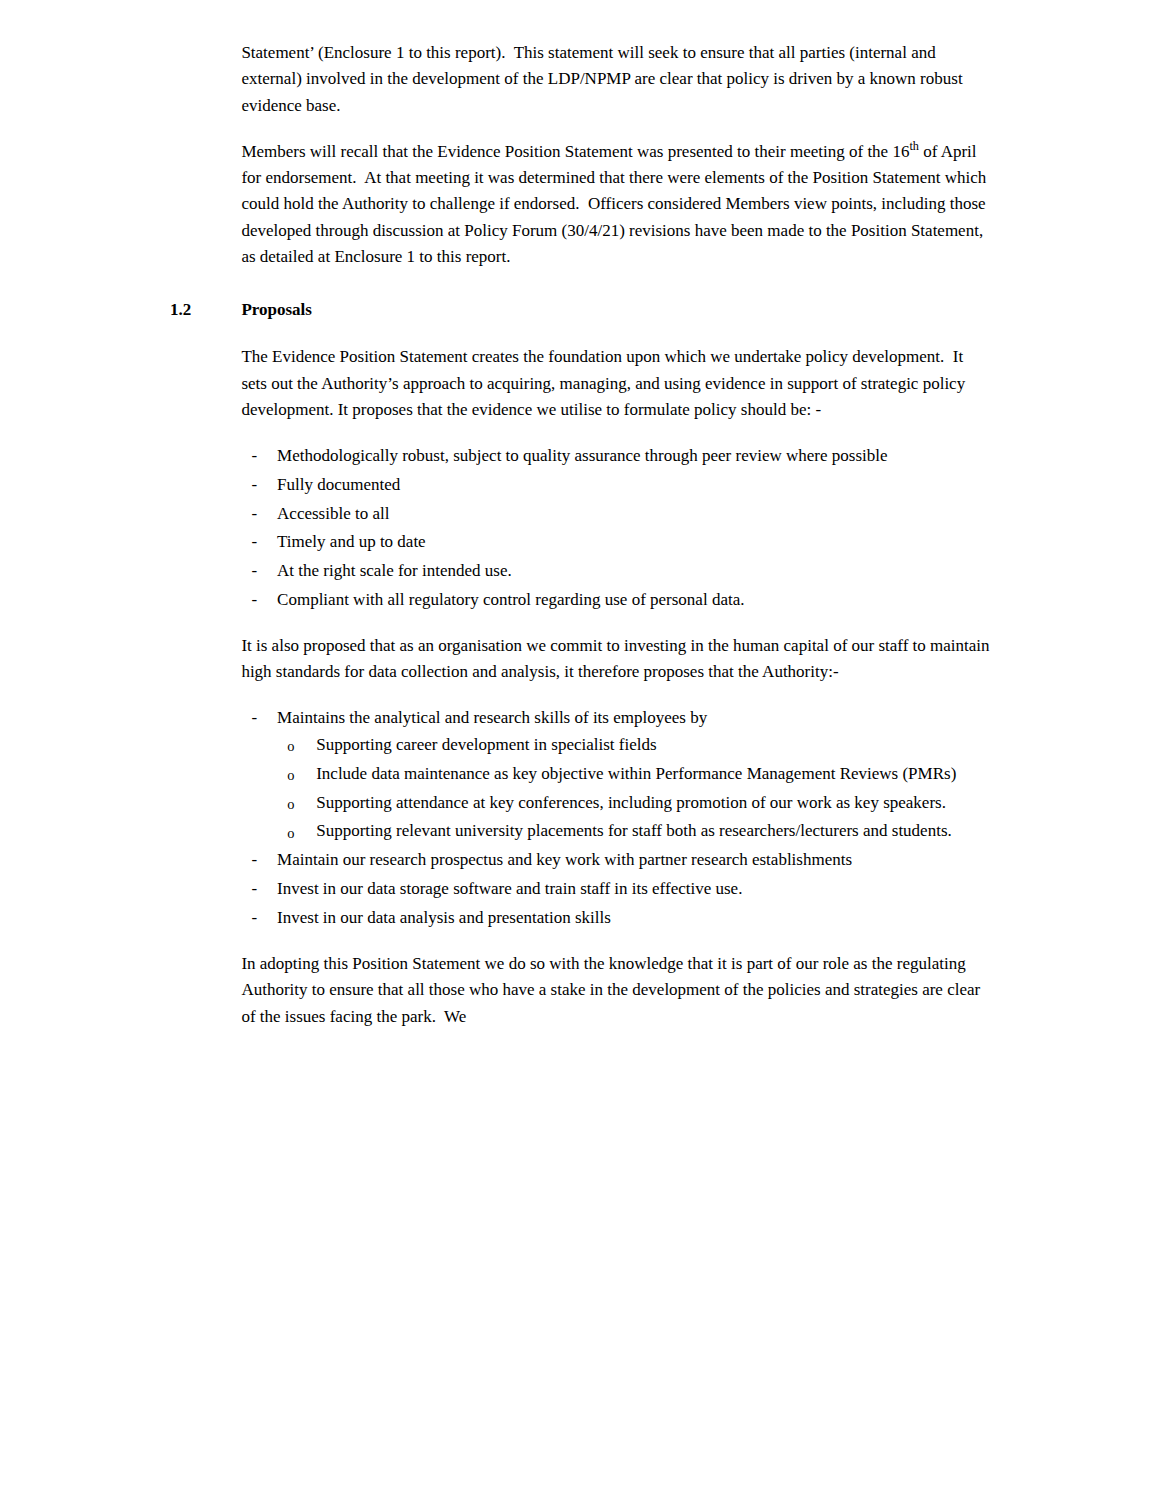Statement’ (Enclosure 1 to this report). This statement will seek to ensure that all parties (internal and external) involved in the development of the LDP/NPMP are clear that policy is driven by a known robust evidence base.
Members will recall that the Evidence Position Statement was presented to their meeting of the 16th of April for endorsement. At that meeting it was determined that there were elements of the Position Statement which could hold the Authority to challenge if endorsed. Officers considered Members view points, including those developed through discussion at Policy Forum (30/4/21) revisions have been made to the Position Statement, as detailed at Enclosure 1 to this report.
1.2 Proposals
The Evidence Position Statement creates the foundation upon which we undertake policy development. It sets out the Authority’s approach to acquiring, managing, and using evidence in support of strategic policy development. It proposes that the evidence we utilise to formulate policy should be: -
Methodologically robust, subject to quality assurance through peer review where possible
Fully documented
Accessible to all
Timely and up to date
At the right scale for intended use.
Compliant with all regulatory control regarding use of personal data.
It is also proposed that as an organisation we commit to investing in the human capital of our staff to maintain high standards for data collection and analysis, it therefore proposes that the Authority:-
Maintains the analytical and research skills of its employees by
Supporting career development in specialist fields
Include data maintenance as key objective within Performance Management Reviews (PMRs)
Supporting attendance at key conferences, including promotion of our work as key speakers.
Supporting relevant university placements for staff both as researchers/lecturers and students.
Maintain our research prospectus and key work with partner research establishments
Invest in our data storage software and train staff in its effective use.
Invest in our data analysis and presentation skills
In adopting this Position Statement we do so with the knowledge that it is part of our role as the regulating Authority to ensure that all those who have a stake in the development of the policies and strategies are clear of the issues facing the park. We